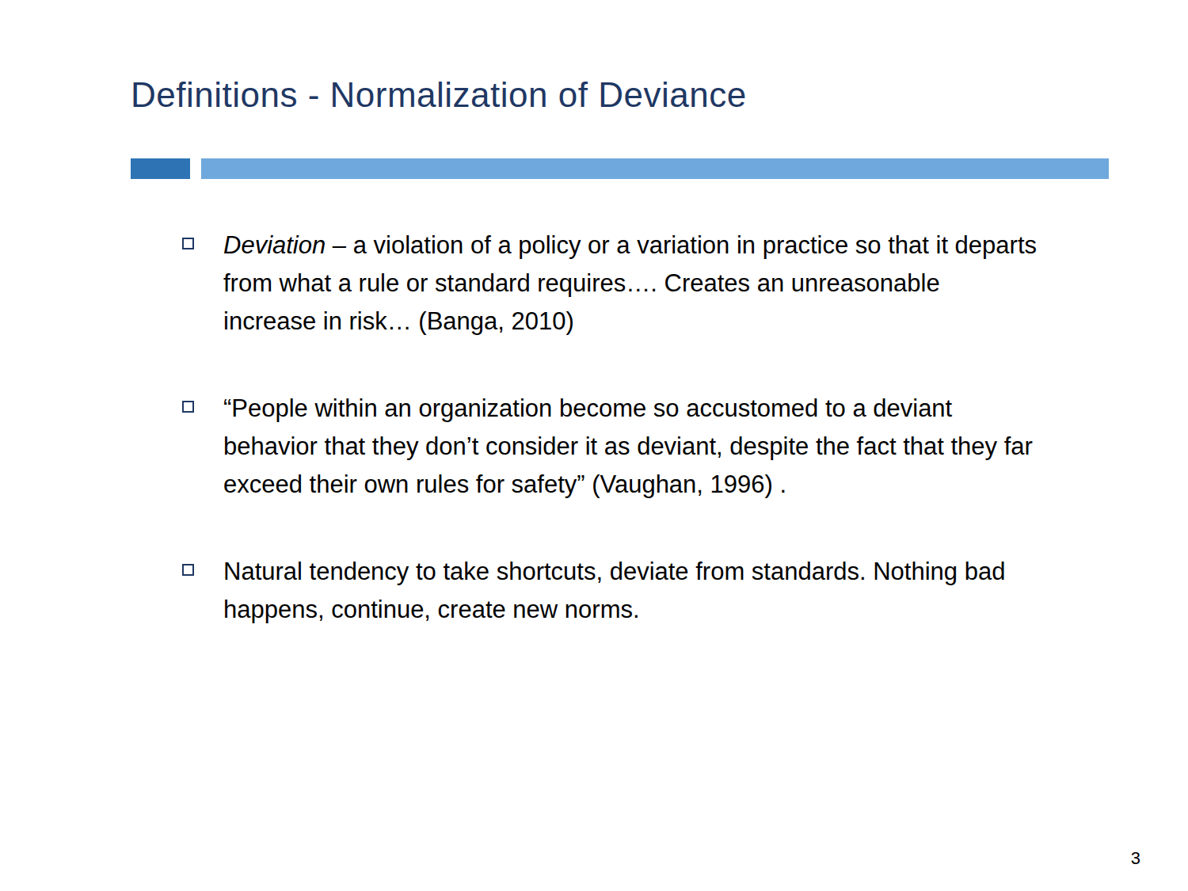Definitions - Normalization of Deviance
Deviation – a violation of a policy or a variation in practice so that it departs from what a rule or standard requires…. Creates an unreasonable increase in risk… (Banga, 2010)
“People within an organization become so accustomed to a deviant behavior that they don’t consider it as deviant, despite the fact that they far exceed their own rules for safety” (Vaughan, 1996) .
Natural tendency to take shortcuts, deviate from standards. Nothing bad happens, continue, create new norms.
3